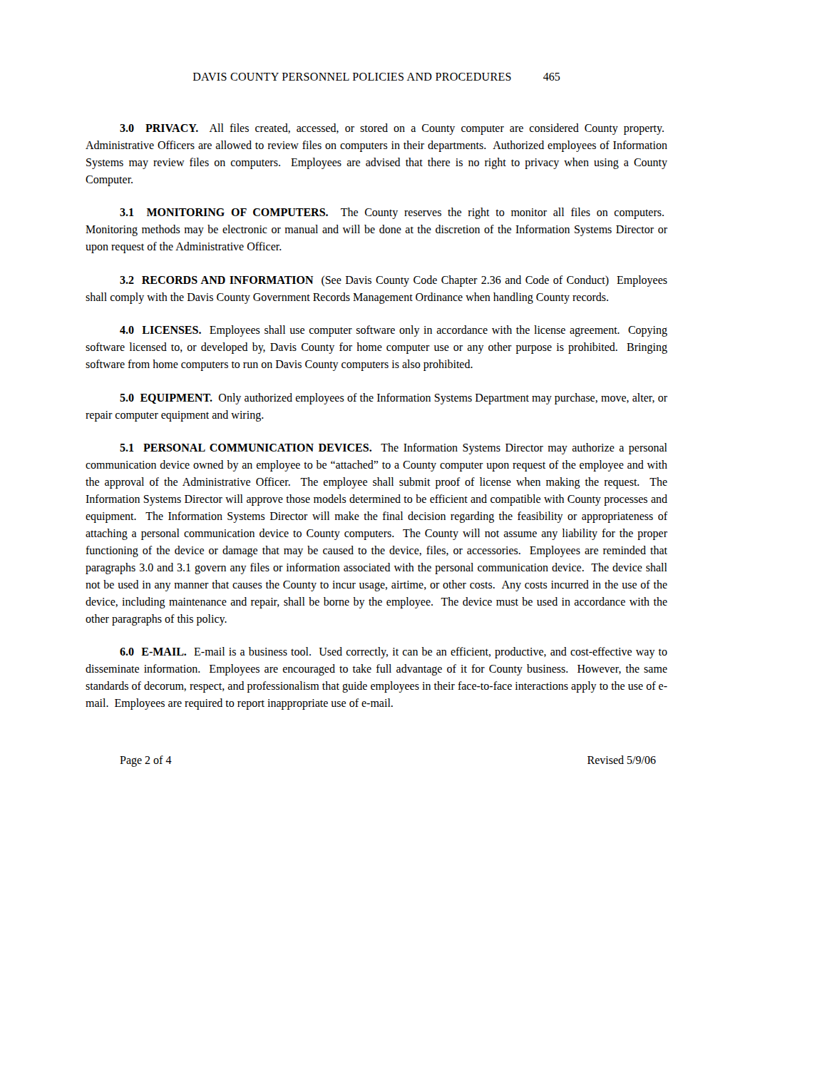DAVIS COUNTY PERSONNEL POLICIES AND PROCEDURES 465
3.0 PRIVACY. All files created, accessed, or stored on a County computer are considered County property. Administrative Officers are allowed to review files on computers in their departments. Authorized employees of Information Systems may review files on computers. Employees are advised that there is no right to privacy when using a County Computer.
3.1 MONITORING OF COMPUTERS. The County reserves the right to monitor all files on computers. Monitoring methods may be electronic or manual and will be done at the discretion of the Information Systems Director or upon request of the Administrative Officer.
3.2 RECORDS AND INFORMATION (See Davis County Code Chapter 2.36 and Code of Conduct) Employees shall comply with the Davis County Government Records Management Ordinance when handling County records.
4.0 LICENSES. Employees shall use computer software only in accordance with the license agreement. Copying software licensed to, or developed by, Davis County for home computer use or any other purpose is prohibited. Bringing software from home computers to run on Davis County computers is also prohibited.
5.0 EQUIPMENT. Only authorized employees of the Information Systems Department may purchase, move, alter, or repair computer equipment and wiring.
5.1 PERSONAL COMMUNICATION DEVICES. The Information Systems Director may authorize a personal communication device owned by an employee to be “attached” to a County computer upon request of the employee and with the approval of the Administrative Officer. The employee shall submit proof of license when making the request. The Information Systems Director will approve those models determined to be efficient and compatible with County processes and equipment. The Information Systems Director will make the final decision regarding the feasibility or appropriateness of attaching a personal communication device to County computers. The County will not assume any liability for the proper functioning of the device or damage that may be caused to the device, files, or accessories. Employees are reminded that paragraphs 3.0 and 3.1 govern any files or information associated with the personal communication device. The device shall not be used in any manner that causes the County to incur usage, airtime, or other costs. Any costs incurred in the use of the device, including maintenance and repair, shall be borne by the employee. The device must be used in accordance with the other paragraphs of this policy.
6.0 E-MAIL. E-mail is a business tool. Used correctly, it can be an efficient, productive, and cost-effective way to disseminate information. Employees are encouraged to take full advantage of it for County business. However, the same standards of decorum, respect, and professionalism that guide employees in their face-to-face interactions apply to the use of e-mail. Employees are required to report inappropriate use of e-mail.
Page 2 of 4 Revised 5/9/06